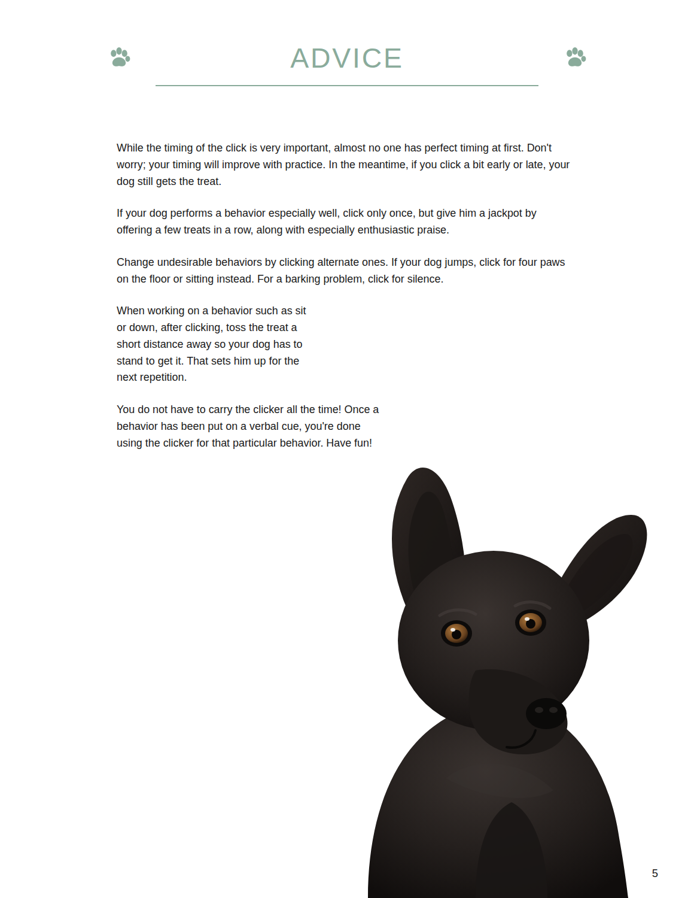ADVICE
While the timing of the click is very important, almost no one has perfect timing at first. Don't worry; your timing will improve with practice. In the meantime, if you click a bit early or late, your dog still gets the treat.
If your dog performs a behavior especially well, click only once, but give him a jackpot by offering a few treats in a row, along with especially enthusiastic praise.
Change undesirable behaviors by clicking alternate ones. If your dog jumps, click for four paws on the floor or sitting instead. For a barking problem, click for silence.
When working on a behavior such as sit or down, after clicking, toss the treat a short distance away so your dog has to stand to get it. That sets him up for the next repetition.
You do not have to carry the clicker all the time! Once a behavior has been put on a verbal cue, you're done using the clicker for that particular behavior. Have fun!
5